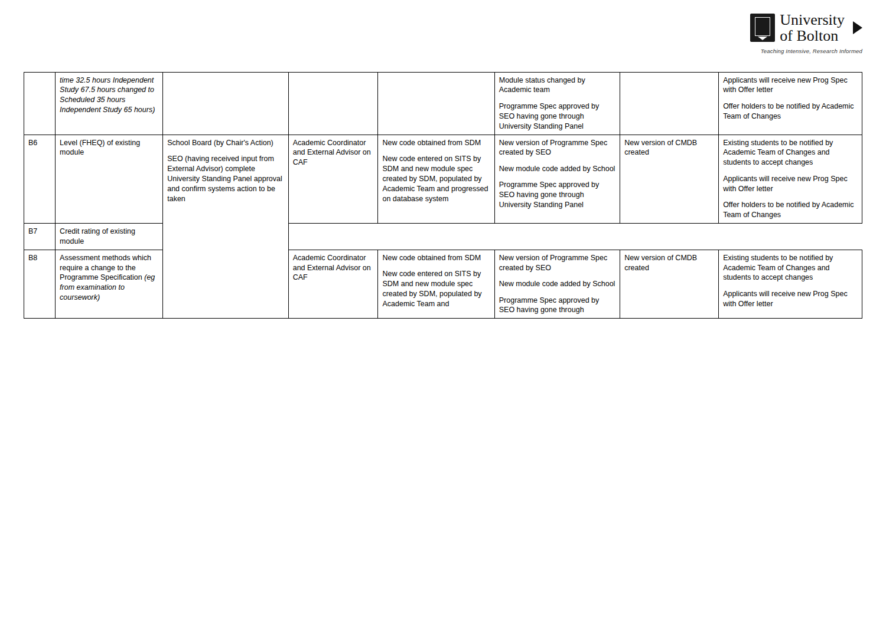Universityof Bolton
Teaching Intensive, Research Informed
| | time 32.5 hours Independent Study 67.5 hours changed to Scheduled 35 hours Independent Study 65 hours) | | | | Module status changed by Academic team Programme Spec approved by SEO having gone through University Standing Panel | | Applicants will receive new Prog Spec with Offer letter Offer holders to be notified by Academic Team of Changes |
| B6 | Level (FHEQ) of existing module | School Board (by Chair's Action) SEO (having received input from External Advisor) complete University Standing Panel approval and confirm systems action to be taken | Academic Coordinator and External Advisor on CAF | New code obtained from SDM New code entered on SITS by SDM and new module spec created by SDM, populated by Academic Team and progressed on database system | New version of Programme Spec created by SEO New module code added by School Programme Spec approved by SEO having gone through University Standing Panel | New version of CMDB created | Existing students to be notified by Academic Team of Changes and students to accept changes Applicants will receive new Prog Spec with Offer letter Offer holders to be notified by Academic Team of Changes |
| B7 | Credit rating of existing module |
| B8 | Assessment methods which require a change to the Programme Specification (eg from examination to coursework) | Academic Coordinator and External Advisor on CAF | New code obtained from SDM New code entered on SITS by SDM and new module spec created by SDM, populated by Academic Team and | New version of Programme Spec created by SEO New module code added by School Programme Spec approved by SEO having gone through | New version of CMDB created | Existing students to be notified by Academic Team of Changes and students to accept changes Applicants will receive new Prog Spec with Offer letter |